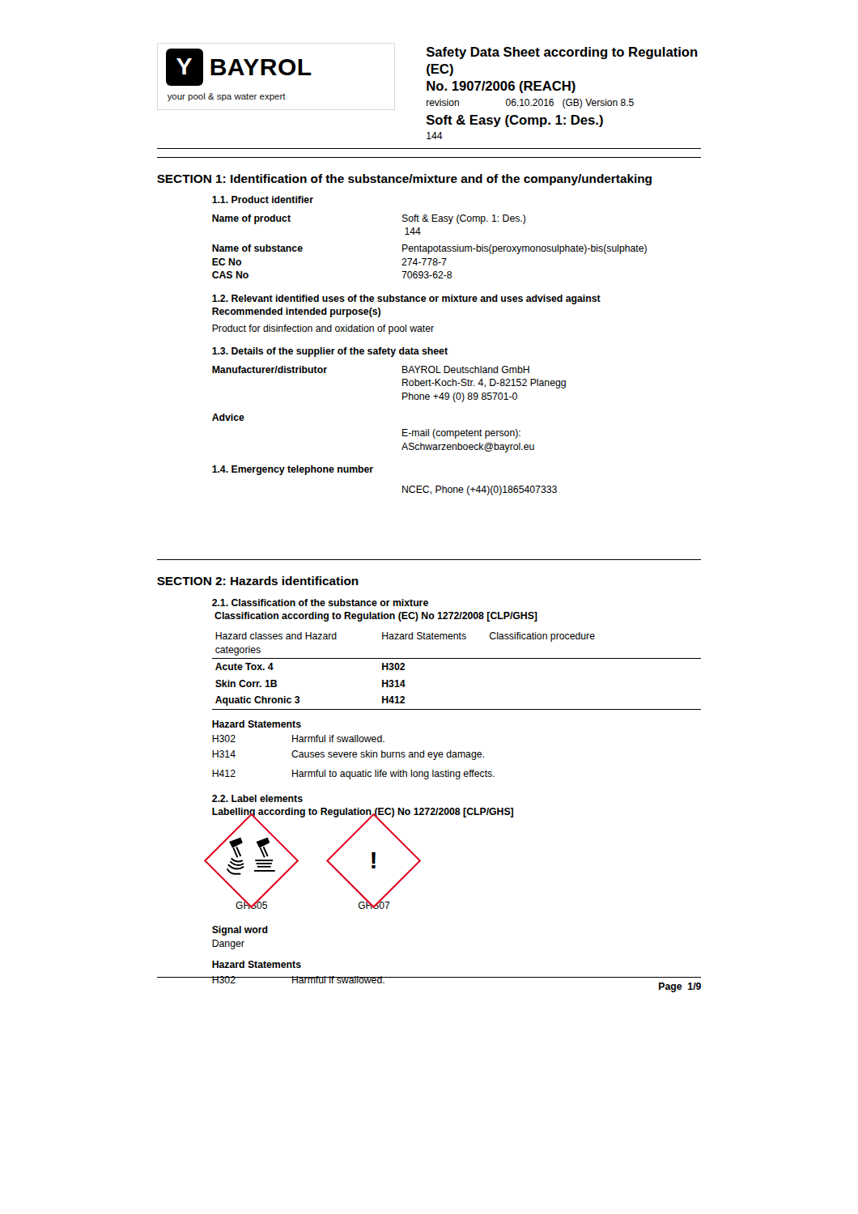BAYROL
your pool & spa water expert
Safety Data Sheet according to Regulation (EC)
No. 1907/2006 (REACH)
revision06.10.2016 (GB) Version 8.5
Soft & Easy (Comp. 1: Des.)
144
SECTION 1: Identification of the substance/mixture and of the company/undertaking
1.1. Product identifier
Name of product
Soft & Easy (Comp. 1: Des.)
144
Name of substance
Pentapotassium-bis(peroxymonosulphate)-bis(sulphate)
EC No
274-778-7
CAS No
70693-62-8
1.2. Relevant identified uses of the substance or mixture and uses advised against
Recommended intended purpose(s)
Product for disinfection and oxidation of pool water
1.3. Details of the supplier of the safety data sheet
Manufacturer/distributor
BAYROL Deutschland GmbH
Robert-Koch-Str. 4, D-82152 Planegg
Phone +49 (0) 89 85701-0
Advice
E-mail (competent person):
ASchwarzenboeck@bayrol.eu
1.4. Emergency telephone number
NCEC, Phone (+44)(0)1865407333
SECTION 2: Hazards identification
2.1. Classification of the substance or mixture
Classification according to Regulation (EC) No 1272/2008 [CLP/GHS]
| Hazard classes and Hazard categories | Hazard Statements | Classification procedure |
| --- | --- | --- |
| Acute Tox. 4 | H302 | |
| Skin Corr. 1B | H314 | |
| Aquatic Chronic 3 | H412 | |
Hazard Statements
H302
Harmful if swallowed.
H314
Causes severe skin burns and eye damage.
H412
Harmful to aquatic life with long lasting effects.
2.2. Label elements
Labelling according to Regulation (EC) No 1272/2008 [CLP/GHS]
GHS05
!
GHS07
Signal word
Danger
Hazard Statements
H302
Harmful if swallowed.
Page 1/9